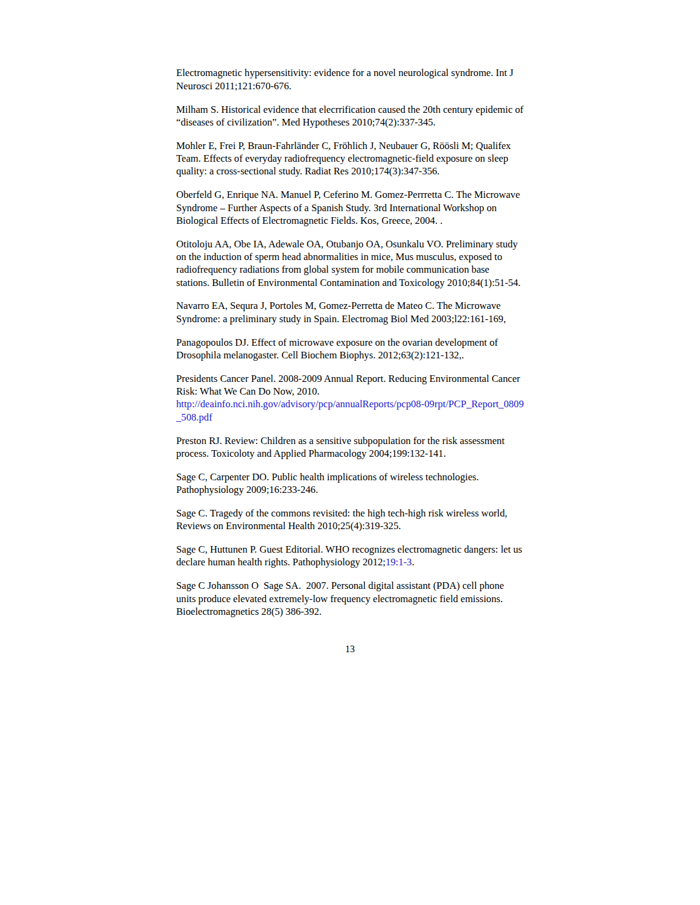Electromagnetic hypersensitivity: evidence for a novel neurological syndrome. Int J Neurosci 2011;121:670-676.
Milham S. Historical evidence that elecrrification caused the 20th century epidemic of “diseases of civilization”. Med Hypotheses 2010;74(2):337-345.
Mohler E, Frei P, Braun-Fahrländer C, Fröhlich J, Neubauer G, Röösli M; Qualifex Team. Effects of everyday radiofrequency electromagnetic-field exposure on sleep quality: a cross-sectional study. Radiat Res 2010;174(3):347-356.
Oberfeld G, Enrique NA. Manuel P, Ceferino M. Gomez-Perrretta C. The Microwave Syndrome – Further Aspects of a Spanish Study. 3rd International Workshop on Biological Effects of Electromagnetic Fields. Kos, Greece, 2004. .
Otitoloju AA, Obe IA, Adewale OA, Otubanjo OA, Osunkalu VO. Preliminary study on the induction of sperm head abnormalities in mice, Mus musculus, exposed to radiofrequency radiations from global system for mobile communication base stations. Bulletin of Environmental Contamination and Toxicology 2010;84(1):51-54.
Navarro EA, Sequra J, Portoles M, Gomez-Perretta de Mateo C. The Microwave Syndrome: a preliminary study in Spain. Electromag Biol Med 2003;l22:161-169,
Panagopoulos DJ. Effect of microwave exposure on the ovarian development of Drosophila melanogaster. Cell Biochem Biophys. 2012;63(2):121-132,.
Presidents Cancer Panel. 2008-2009 Annual Report. Reducing Environmental Cancer Risk: What We Can Do Now, 2010.
http://deainfo.nci.nih.gov/advisory/pcp/annualReports/pcp08-09rpt/PCP_Report_0809_508.pdf
Preston RJ. Review: Children as a sensitive subpopulation for the risk assessment process. Toxicoloty and Applied Pharmacology 2004;199:132-141.
Sage C, Carpenter DO. Public health implications of wireless technologies. Pathophysiology 2009;16:233-246.
Sage C. Tragedy of the commons revisited: the high tech-high risk wireless world, Reviews on Environmental Health 2010;25(4):319-325.
Sage C, Huttunen P. Guest Editorial. WHO recognizes electromagnetic dangers: let us declare human health rights. Pathophysiology 2012;19:1-3.
Sage C Johansson O Sage SA. 2007. Personal digital assistant (PDA) cell phone units produce elevated extremely-low frequency electromagnetic field emissions. Bioelectromagnetics 28(5) 386-392.
13